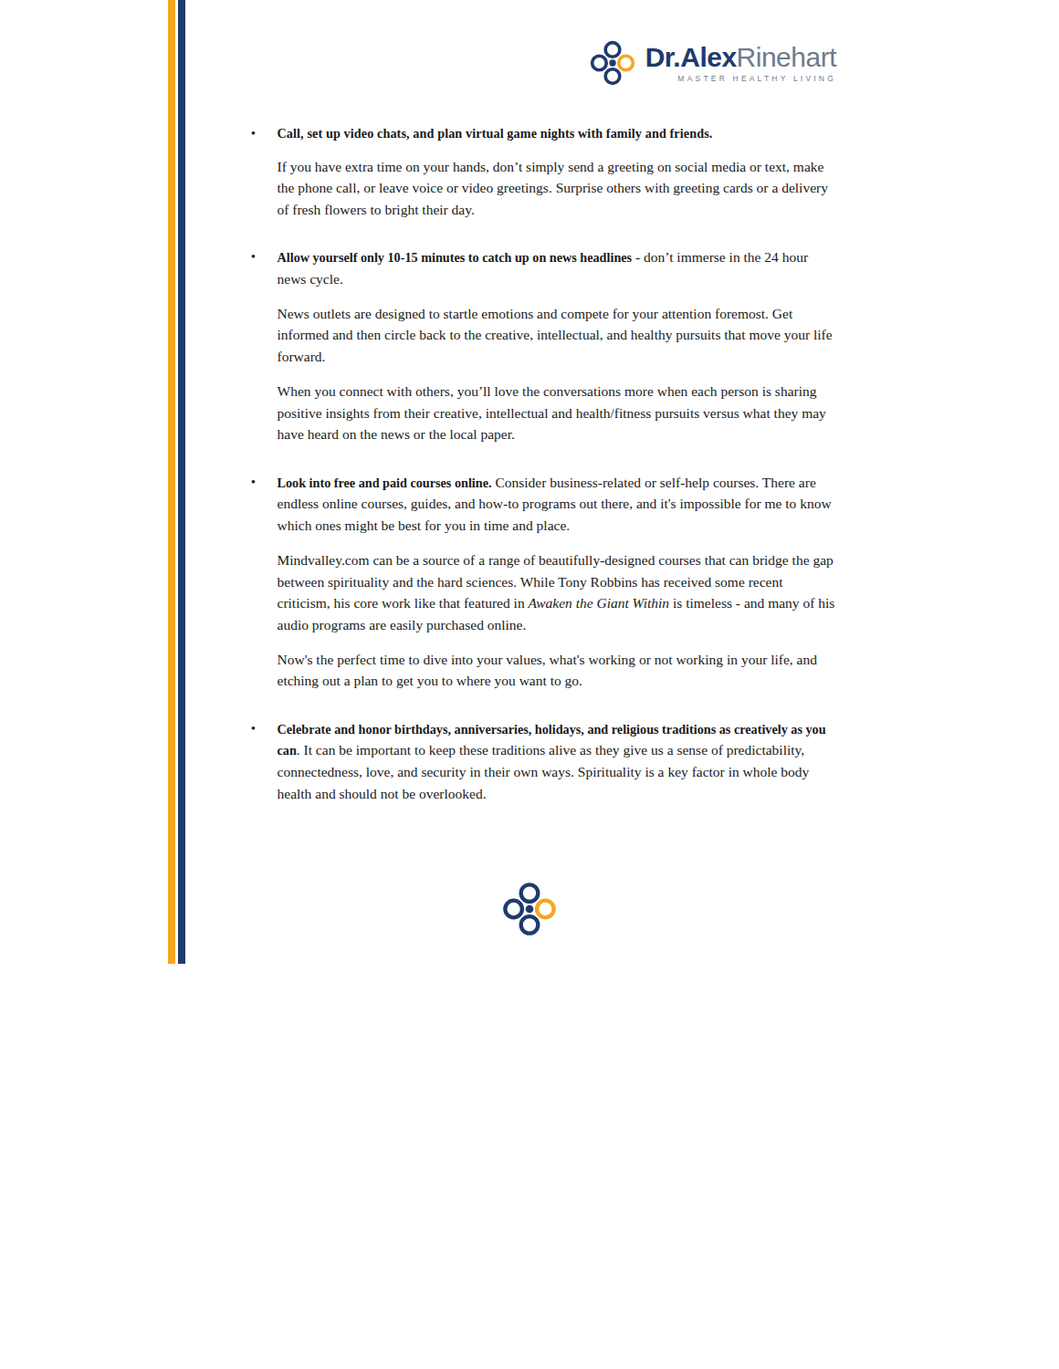Dr. Alex Rinehart
MASTER HEALTHY LIVING
Call, set up video chats, and plan virtual game nights with family and friends.
If you have extra time on your hands, don’t simply send a greeting on social media or text, make the phone call, or leave voice or video greetings. Surprise others with greeting cards or a delivery of fresh flowers to bright their day.
Allow yourself only 10-15 minutes to catch up on news headlines - don’t immerse in the 24 hour news cycle.
News outlets are designed to startle emotions and compete for your attention foremost. Get informed and then circle back to the creative, intellectual, and healthy pursuits that move your life forward.
When you connect with others, you’ll love the conversations more when each person is sharing positive insights from their creative, intellectual and health/fitness pursuits versus what they may have heard on the news or the local paper.
Look into free and paid courses online. Consider business-related or self-help courses. There are endless online courses, guides, and how-to programs out there, and it's impossible for me to know which ones might be best for you in time and place.
Mindvalley.com can be a source of a range of beautifully-designed courses that can bridge the gap between spirituality and the hard sciences. While Tony Robbins has received some recent criticism, his core work like that featured in Awaken the Giant Within is timeless - and many of his audio programs are easily purchased online.
Now's the perfect time to dive into your values, what's working or not working in your life, and etching out a plan to get you to where you want to go.
Celebrate and honor birthdays, anniversaries, holidays, and religious traditions as creatively as you can. It can be important to keep these traditions alive as they give us a sense of predictability, connectedness, love, and security in their own ways. Spirituality is a key factor in whole body health and should not be overlooked.